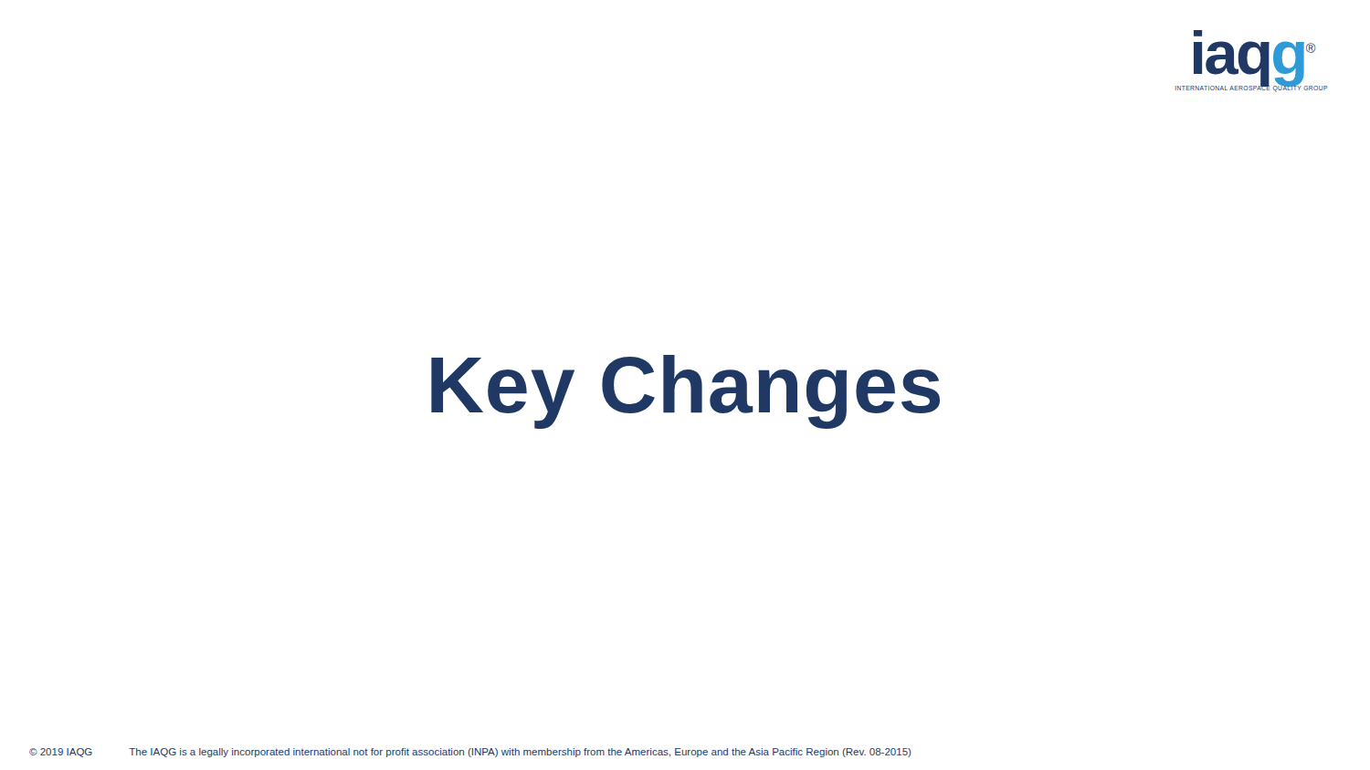iaqg® International Aerospace Quality Group
Key Changes
© 2019 IAQG The IAQG is a legally incorporated international not for profit association (INPA) with membership from the Americas, Europe and the Asia Pacific Region (Rev. 08-2015)